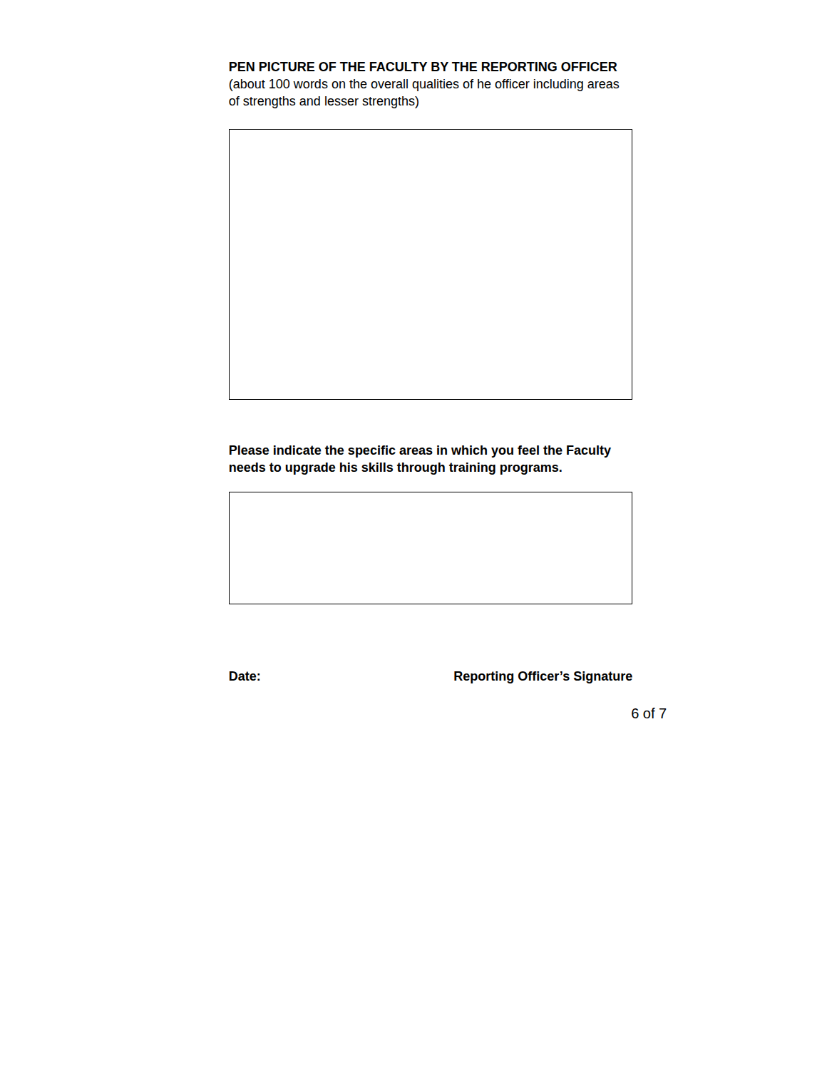PEN PICTURE OF THE FACULTY BY THE REPORTING OFFICER (about 100 words on the overall qualities of he officer including areas of strengths and lesser strengths)
Please indicate the specific areas in which you feel the Faculty needs to upgrade his skills through training programs.
Date:
Reporting Officer’s Signature
6 of 7